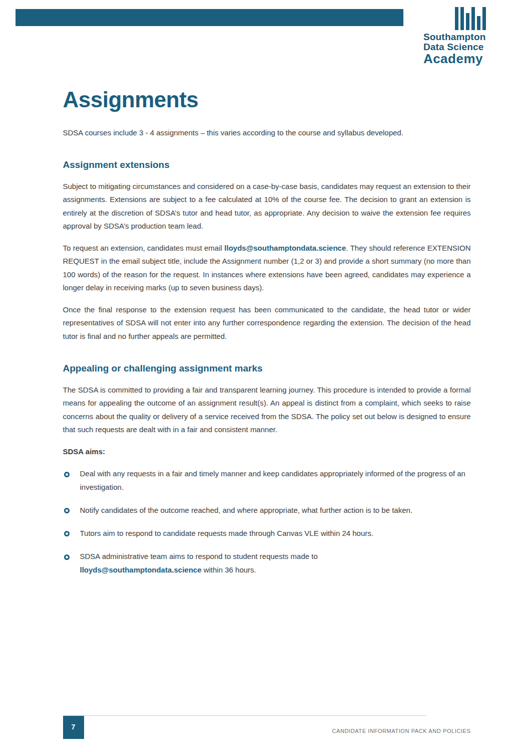Southampton
Data Science Academy
Assignments
SDSA courses include 3 - 4 assignments – this varies according to the course and syllabus developed.
Assignment extensions
Subject to mitigating circumstances and considered on a case-by-case basis, candidates may request an extension to their assignments. Extensions are subject to a fee calculated at 10% of the course fee. The decision to grant an extension is entirely at the discretion of SDSA’s tutor and head tutor, as appropriate. Any decision to waive the extension fee requires approval by SDSA’s production team lead.
To request an extension, candidates must email lloyds@southamptondata.science. They should reference EXTENSION REQUEST in the email subject title, include the Assignment number (1,2 or 3) and provide a short summary (no more than 100 words) of the reason for the request. In instances where extensions have been agreed, candidates may experience a longer delay in receiving marks (up to seven business days).
Once the final response to the extension request has been communicated to the candidate, the head tutor or wider representatives of SDSA will not enter into any further correspondence regarding the extension. The decision of the head tutor is final and no further appeals are permitted.
Appealing or challenging assignment marks
The SDSA is committed to providing a fair and transparent learning journey. This procedure is intended to provide a formal means for appealing the outcome of an assignment result(s). An appeal is distinct from a complaint, which seeks to raise concerns about the quality or delivery of a service received from the SDSA. The policy set out below is designed to ensure that such requests are dealt with in a fair and consistent manner.
SDSA aims:
Deal with any requests in a fair and timely manner and keep candidates appropriately informed of the progress of an investigation.
Notify candidates of the outcome reached, and where appropriate, what further action is to be taken.
Tutors aim to respond to candidate requests made through Canvas VLE within 24 hours.
SDSA administrative team aims to respond to student requests made to
lloyds@southamptondata.science within 36 hours.
7
Candidate Information Pack and Policies